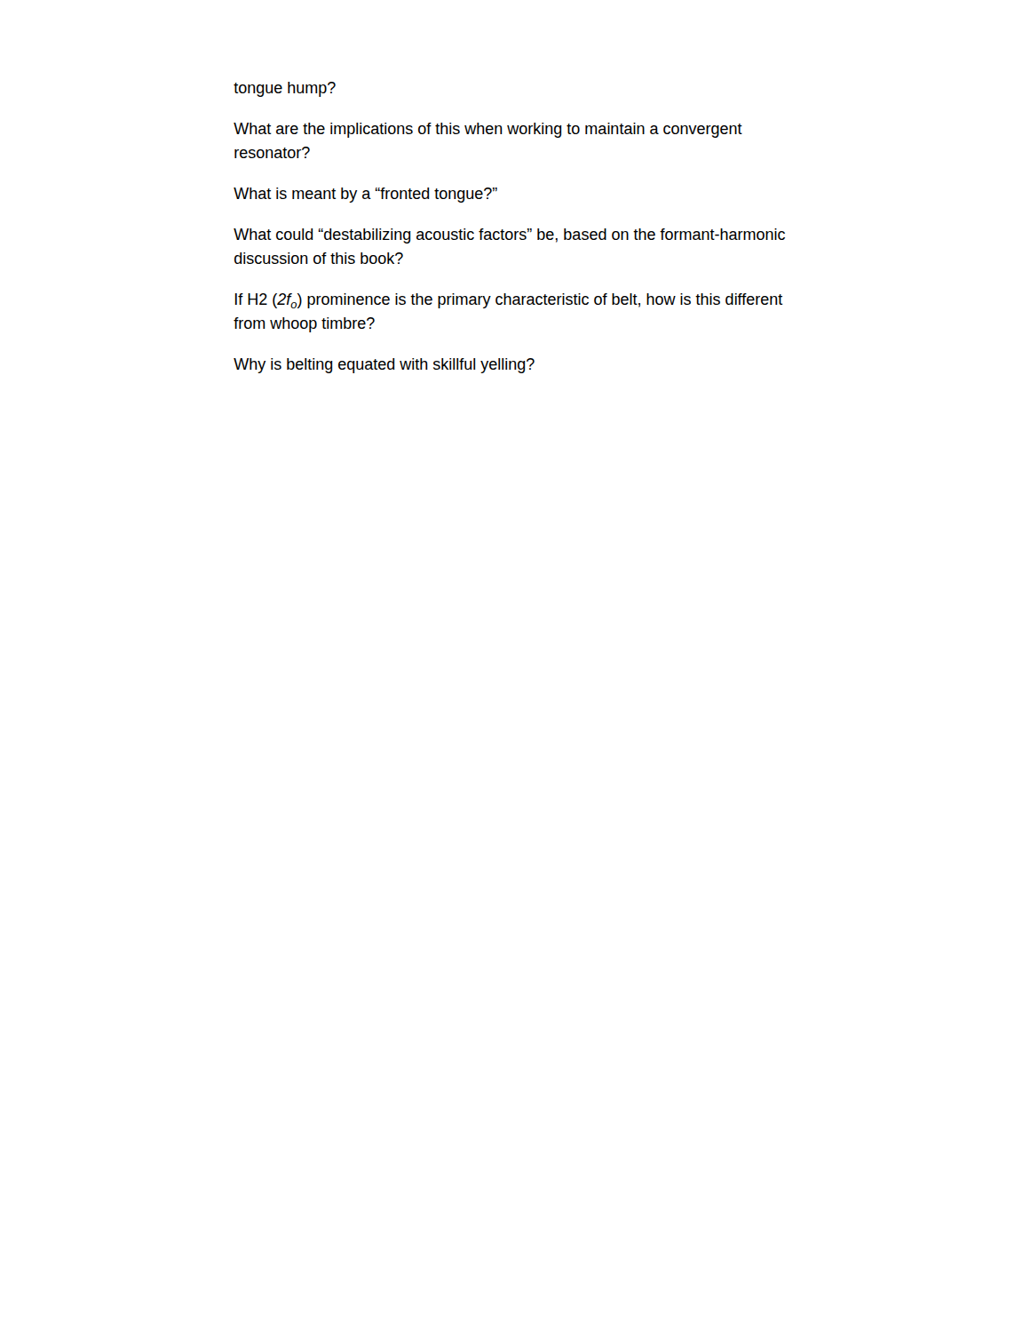tongue hump?
What are the implications of this when working to maintain a convergent resonator?
What is meant by a “fronted tongue?”
What could “destabilizing acoustic factors” be, based on the formant-harmonic discussion of this book?
If H2 (2fo) prominence is the primary characteristic of belt, how is this different from whoop timbre?
Why is belting equated with skillful yelling?